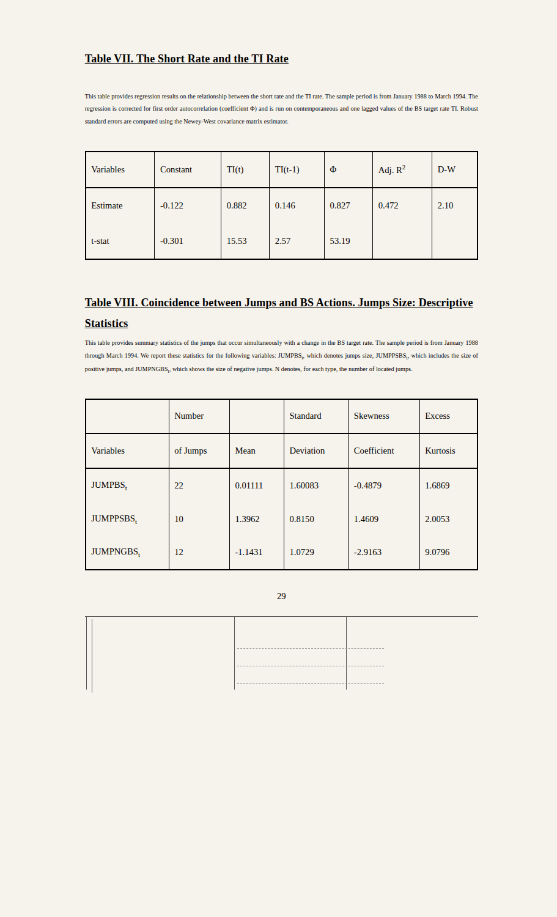Table VII. The Short Rate and the TI Rate
This table provides regression results on the relationship between the short rate and the TI rate. The sample period is from January 1988 to March 1994. The regression is corrected for first order autocorrelation (coefficient Φ) and is run on contemporaneous and one lagged values of the BS target rate TI. Robust standard errors are computed using the Newey-West covariance matrix estimator.
| Variables | Constant | TI(t) | TI(t-1) | Φ | Adj. R 2 | D-W |
| Estimate | -0.122 | 0.882 | 0.146 | 0.827 | 0.472 | 2.10 |
| t-stat | -0.301 | 15.53 | 2.57 | 53.19 | | |
Table VIII. Coincidence between Jumps and BS Actions. Jumps Size: Descriptive Statistics
This table provides summary statistics of the jumps that occur simultaneously with a change in the BS target rate. The sample period is from January 1988 through March 1994. We report these statistics for the following variables: JUMPBSt, which denotes jumps size, JUMPPSBSt, which includes the size of positive jumps, and JUMPNGBSt, which shows the size of negative jumps. N denotes, for each type, the number of located jumps.
| | Number | | Standard | Skewness | Excess |
| Variables | of Jumps | Mean | Deviation | Coefficient | Kurtosis |
| JUMPBS t | 22 | 0.01111 | 1.60083 | -0.4879 | 1.6869 |
| JUMPPSBS t | 10 | 1.3962 | 0.8150 | 1.4609 | 2.0053 |
| JUMPNGBS t | 12 | -1.1431 | 1.0729 | -2.9163 | 9.0796 |
29